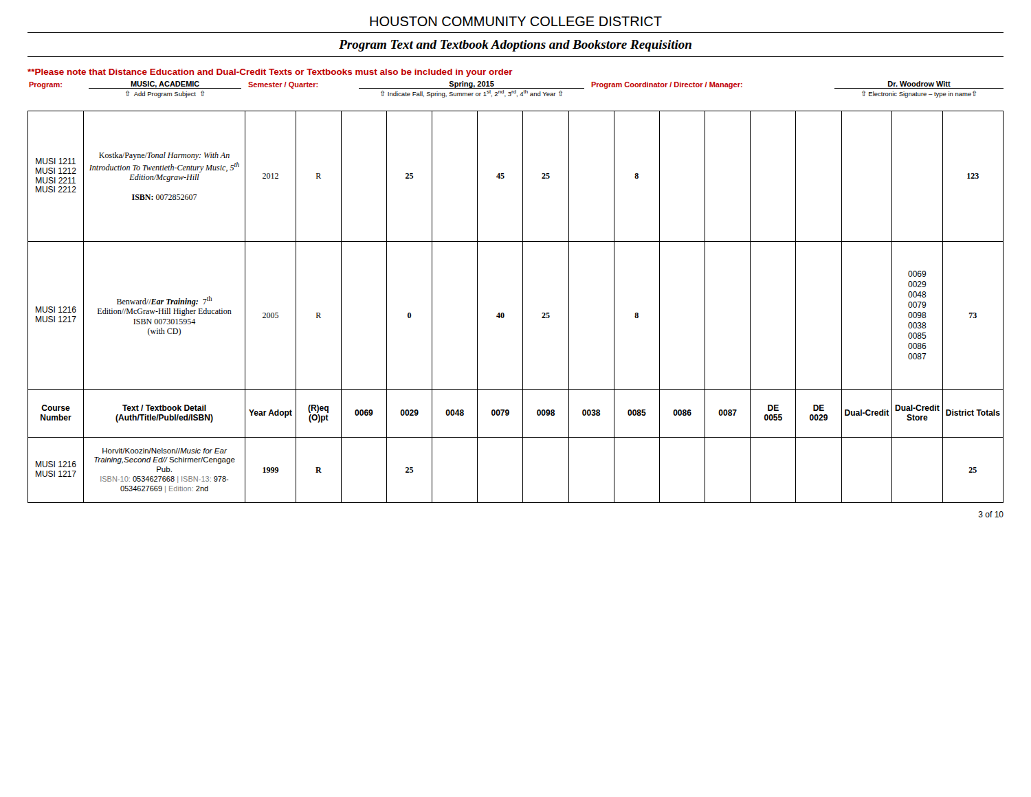HOUSTON COMMUNITY COLLEGE DISTRICT
Program Text and Textbook Adoptions and Bookstore Requisition
**Please note that Distance Education and Dual-Credit Texts or Textbooks must also be included in your order
| Program: | MUSIC, ACADEMIC | Semester / Quarter: | Spring, 2015 | Program Coordinator / Director / Manager: | Dr. Woodrow Witt |
| | ⇧ Add Program Subject ⇧ | | ⇧ Indicate Fall, Spring, Summer or 1 st , 2 nd , 3 rd , 4 th and Year ⇧ | | ⇧ Electronic Signature – type in name ⇧ |
| MUSI 1211 MUSI 1212 MUSI 2211 MUSI 2212 | Kostka/Payne/ Tonal Harmony: With An Introduction To Twentieth-Century Music, 5 th Edition/Mcgraw-Hill ISBN: 0072852607 | 2012 | R | | 25 | | 45 | 25 | | 8 | | | | | | | 123 |
| MUSI 1216 MUSI 1217 | Benward// Ear Training: 7 th Edition//McGraw-Hill Higher Education ISBN 0073015954 (with CD) | 2005 | R | | 0 | | 40 | 25 | | 8 | | | | | | 0069 0029 0048 0079 0098 0038 0085 0086 0087 | 73 |
| Course Number | Text / Textbook Detail (Auth/Title/Publ/ed/ISBN) | Year Adopt | (R)eq (O)pt | 0069 | 0029 | 0048 | 0079 | 0098 | 0038 | 0085 | 0086 | 0087 | DE 0055 | DE 0029 | Dual-Credit | Dual-Credit Store | District Totals |
| MUSI 1216 MUSI 1217 | Horvit/Koozin/Nelson// Music for Ear Training,Second Ed// Schirmer/Cengage Pub. ISBN-10: 0534627668 / ISBN-13: 978-0534627669 / Edition: 2nd | 1999 | R | | 25 | | | | | | | | | | | | 25 |
3 of 10